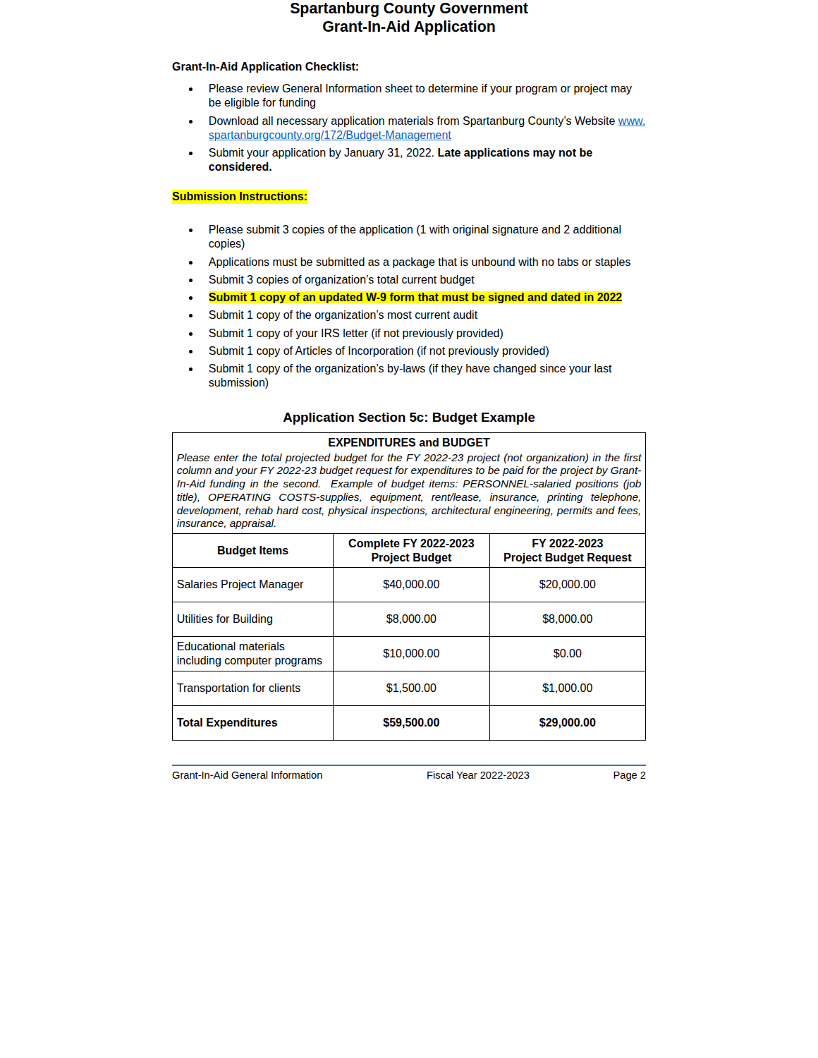Spartanburg County Government
Grant-In-Aid Application
Grant-In-Aid Application Checklist:
Please review General Information sheet to determine if your program or project may be eligible for funding
Download all necessary application materials from Spartanburg County’s Website www.spartanburgcounty.org/172/Budget-Management
Submit your application by January 31, 2022. Late applications may not be considered.
Submission Instructions:
Please submit 3 copies of the application (1 with original signature and 2 additional copies)
Applications must be submitted as a package that is unbound with no tabs or staples
Submit 3 copies of organization’s total current budget
Submit 1 copy of an updated W-9 form that must be signed and dated in 2022
Submit 1 copy of the organization’s most current audit
Submit 1 copy of your IRS letter (if not previously provided)
Submit 1 copy of Articles of Incorporation (if not previously provided)
Submit 1 copy of the organization’s by-laws (if they have changed since your last submission)
Application Section 5c: Budget Example
| EXPENDITURES and BUDGET Please enter the total projected budget for the FY 2022-23 project (not organization) in the first column and your FY 2022-23 budget request for expenditures to be paid for the project by Grant-In-Aid funding in the second. Example of budget items: PERSONNEL-salaried positions (job title), OPERATING COSTS-supplies, equipment, rent/lease, insurance, printing telephone, development, rehab hard cost, physical inspections, architectural engineering, permits and fees, insurance, appraisal. |
| Budget Items | Complete FY 2022-2023 Project Budget | FY 2022-2023 Project Budget Request |
| Salaries Project Manager | $40,000.00 | $20,000.00 |
| Utilities for Building | $8,000.00 | $8,000.00 |
| Educational materials including computer programs | $10,000.00 | $0.00 |
| Transportation for clients | $1,500.00 | $1,000.00 |
| Total Expenditures | $59,500.00 | $29,000.00 |
Grant-In-Aid General Information
Fiscal Year 2022-2023
Page 2